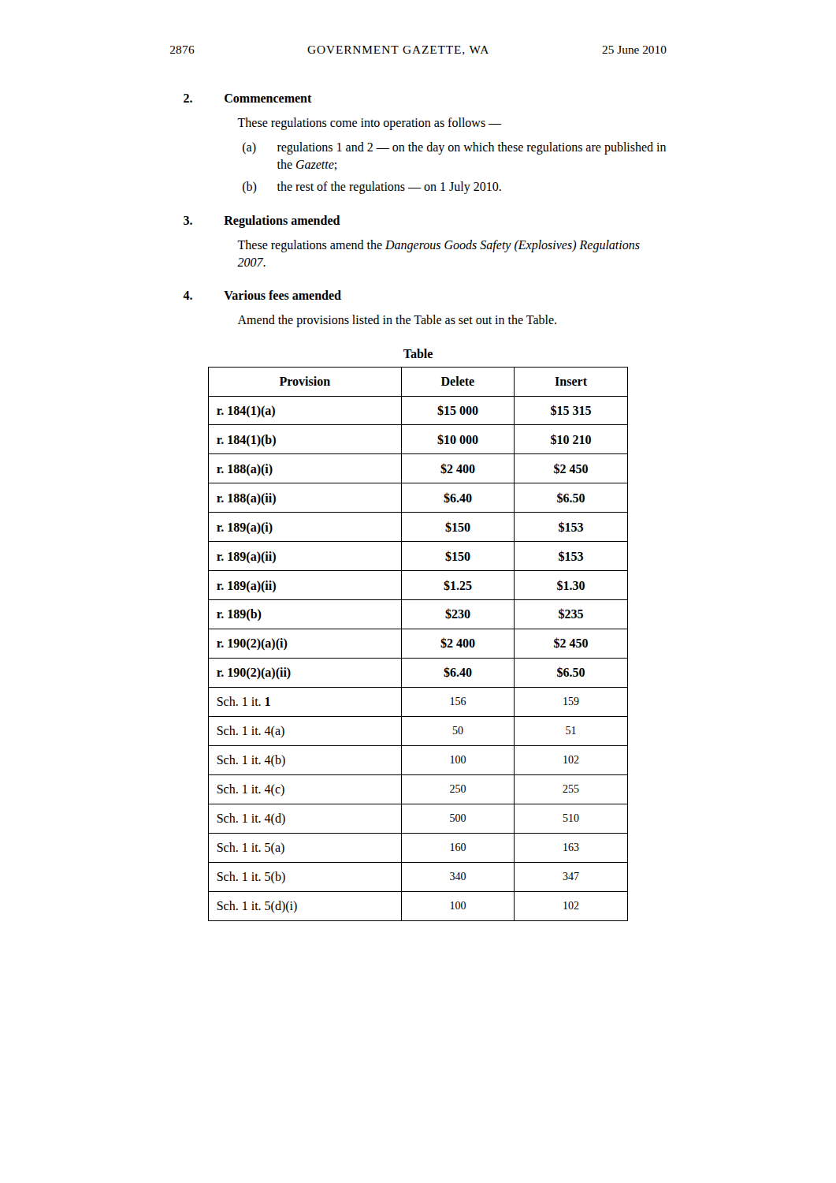2876
GOVERNMENT GAZETTE, WA
25 June 2010
2. Commencement
These regulations come into operation as follows —
(a) regulations 1 and 2 — on the day on which these regulations are published in the Gazette;
(b) the rest of the regulations — on 1 July 2010.
3. Regulations amended
These regulations amend the Dangerous Goods Safety (Explosives) Regulations 2007.
4. Various fees amended
Amend the provisions listed in the Table as set out in the Table.
Table
| Provision | Delete | Insert |
| --- | --- | --- |
| r. 184(1)(a) | $15 000 | $15 315 |
| r. 184(1)(b) | $10 000 | $10 210 |
| r. 188(a)(i) | $2 400 | $2 450 |
| r. 188(a)(ii) | $6.40 | $6.50 |
| r. 189(a)(i) | $150 | $153 |
| r. 189(a)(ii) | $150 | $153 |
| r. 189(a)(ii) | $1.25 | $1.30 |
| r. 189(b) | $230 | $235 |
| r. 190(2)(a)(i) | $2 400 | $2 450 |
| r. 190(2)(a)(ii) | $6.40 | $6.50 |
| Sch. 1 it. 1 | 156 | 159 |
| Sch. 1 it. 4(a) | 50 | 51 |
| Sch. 1 it. 4(b) | 100 | 102 |
| Sch. 1 it. 4(c) | 250 | 255 |
| Sch. 1 it. 4(d) | 500 | 510 |
| Sch. 1 it. 5(a) | 160 | 163 |
| Sch. 1 it. 5(b) | 340 | 347 |
| Sch. 1 it. 5(d)(i) | 100 | 102 |